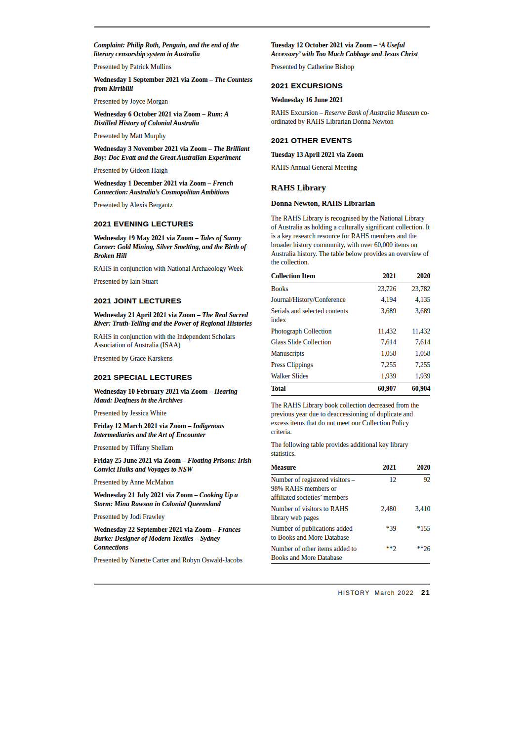Complaint: Philip Roth, Penguin, and the end of the literary censorship system in Australia
Presented by Patrick Mullins
Wednesday 1 September 2021 via Zoom – The Countess from Kirribilli
Presented by Joyce Morgan
Wednesday 6 October 2021 via Zoom – Rum: A Distilled History of Colonial Australia
Presented by Matt Murphy
Wednesday 3 November 2021 via Zoom – The Brilliant Boy: Doc Evatt and the Great Australian Experiment
Presented by Gideon Haigh
Wednesday 1 December 2021 via Zoom – French Connection: Australia’s Cosmopolitan Ambitions
Presented by Alexis Bergantz
2021 EVENING LECTURES
Wednesday 19 May 2021 via Zoom – Tales of Sunny Corner: Gold Mining, Silver Smelting, and the Birth of Broken Hill
RAHS in conjunction with National Archaeology Week
Presented by Iain Stuart
2021 JOINT LECTURES
Wednesday 21 April 2021 via Zoom – The Real Sacred River: Truth-Telling and the Power of Regional Histories
RAHS in conjunction with the Independent Scholars Association of Australia (ISAA)
Presented by Grace Karskens
2021 SPECIAL LECTURES
Wednesday 10 February 2021 via Zoom – Hearing Maud: Deafness in the Archives
Presented by Jessica White
Friday 12 March 2021 via Zoom – Indigenous Intermediaries and the Art of Encounter
Presented by Tiffany Shellam
Friday 25 June 2021 via Zoom – Floating Prisons: Irish Convict Hulks and Voyages to NSW
Presented by Anne McMahon
Wednesday 21 July 2021 via Zoom – Cooking Up a Storm: Mina Rawson in Colonial Queensland
Presented by Jodi Frawley
Wednesday 22 September 2021 via Zoom – Frances Burke: Designer of Modern Textiles – Sydney Connections
Presented by Nanette Carter and Robyn Oswald-Jacobs
Tuesday 12 October 2021 via Zoom – ‘A Useful Accessory’ with Too Much Cabbage and Jesus Christ
Presented by Catherine Bishop
2021 EXCURSIONS
Wednesday 16 June 2021
RAHS Excursion – Reserve Bank of Australia Museum co-ordinated by RAHS Librarian Donna Newton
2021 OTHER EVENTS
Tuesday 13 April 2021 via Zoom
RAHS Annual General Meeting
RAHS Library
Donna Newton, RAHS Librarian
The RAHS Library is recognised by the National Library of Australia as holding a culturally significant collection. It is a key research resource for RAHS members and the broader history community, with over 60,000 items on Australia history. The table below provides an overview of the collection.
| Collection Item | 2021 | 2020 |
| --- | --- | --- |
| Books | 23,726 | 23,782 |
| Journal/History/Conference | 4,194 | 4,135 |
| Serials and selected contents index | 3,689 | 3,689 |
| Photograph Collection | 11,432 | 11,432 |
| Glass Slide Collection | 7,614 | 7,614 |
| Manuscripts | 1,058 | 1,058 |
| Press Clippings | 7,255 | 7,255 |
| Walker Slides | 1,939 | 1,939 |
| Total | 60,907 | 60,904 |
The RAHS Library book collection decreased from the previous year due to deaccessioning of duplicate and excess items that do not meet our Collection Policy criteria.
The following table provides additional key library statistics.
| Measure | 2021 | 2020 |
| --- | --- | --- |
| Number of registered visitors – 98% RAHS members or affiliated societies’ members | 12 | 92 |
| Number of visitors to RAHS library web pages | 2,480 | 3,410 |
| Number of publications added to Books and More Database | *39 | *155 |
| Number of other items added to Books and More Database | **2 | **26 |
HISTORY March 2022 21